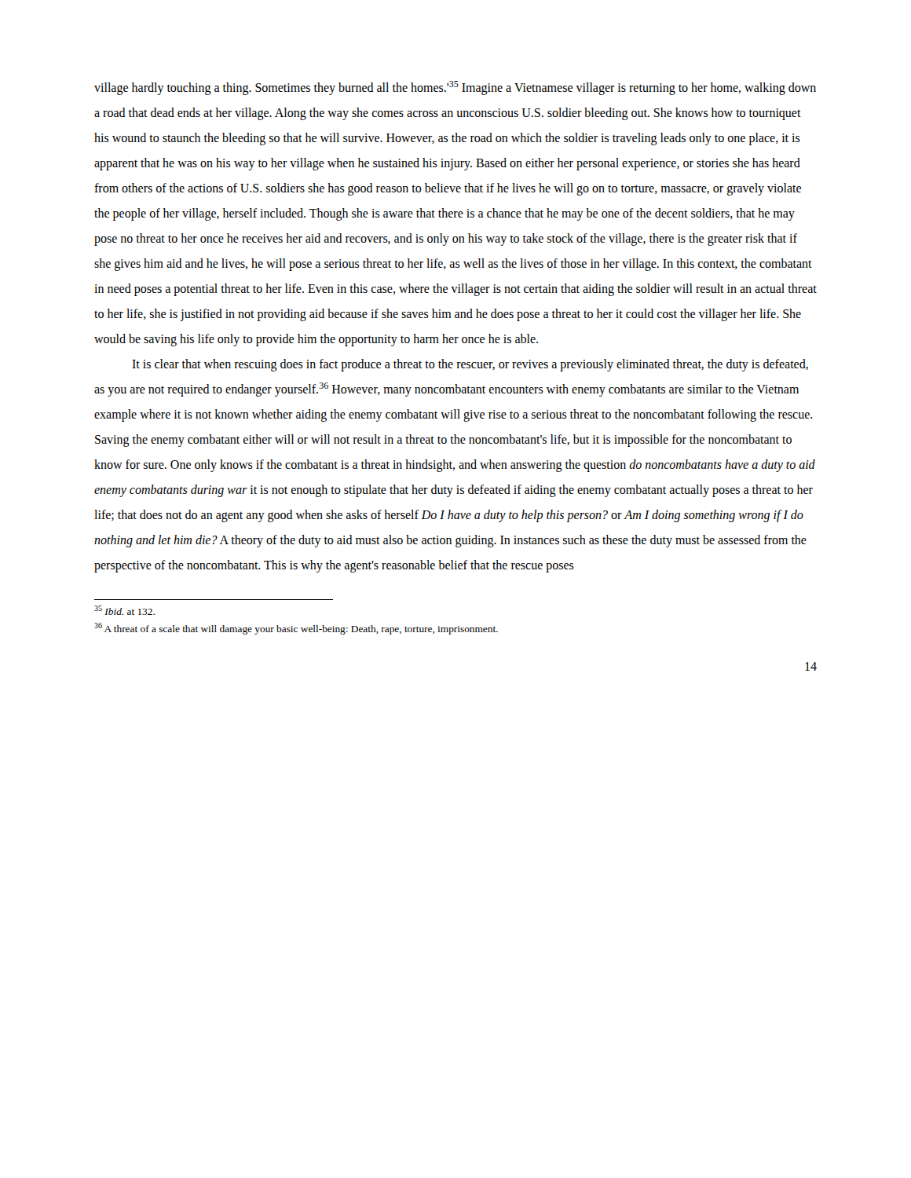village hardly touching a thing. Sometimes they burned all the homes.'35 Imagine a Vietnamese villager is returning to her home, walking down a road that dead ends at her village. Along the way she comes across an unconscious U.S. soldier bleeding out. She knows how to tourniquet his wound to staunch the bleeding so that he will survive. However, as the road on which the soldier is traveling leads only to one place, it is apparent that he was on his way to her village when he sustained his injury. Based on either her personal experience, or stories she has heard from others of the actions of U.S. soldiers she has good reason to believe that if he lives he will go on to torture, massacre, or gravely violate the people of her village, herself included. Though she is aware that there is a chance that he may be one of the decent soldiers, that he may pose no threat to her once he receives her aid and recovers, and is only on his way to take stock of the village, there is the greater risk that if she gives him aid and he lives, he will pose a serious threat to her life, as well as the lives of those in her village. In this context, the combatant in need poses a potential threat to her life. Even in this case, where the villager is not certain that aiding the soldier will result in an actual threat to her life, she is justified in not providing aid because if she saves him and he does pose a threat to her it could cost the villager her life. She would be saving his life only to provide him the opportunity to harm her once he is able.
It is clear that when rescuing does in fact produce a threat to the rescuer, or revives a previously eliminated threat, the duty is defeated, as you are not required to endanger yourself.36 However, many noncombatant encounters with enemy combatants are similar to the Vietnam example where it is not known whether aiding the enemy combatant will give rise to a serious threat to the noncombatant following the rescue. Saving the enemy combatant either will or will not result in a threat to the noncombatant's life, but it is impossible for the noncombatant to know for sure. One only knows if the combatant is a threat in hindsight, and when answering the question do noncombatants have a duty to aid enemy combatants during war it is not enough to stipulate that her duty is defeated if aiding the enemy combatant actually poses a threat to her life; that does not do an agent any good when she asks of herself Do I have a duty to help this person? or Am I doing something wrong if I do nothing and let him die? A theory of the duty to aid must also be action guiding. In instances such as these the duty must be assessed from the perspective of the noncombatant. This is why the agent's reasonable belief that the rescue poses
35 Ibid. at 132.
36 A threat of a scale that will damage your basic well-being: Death, rape, torture, imprisonment.
14